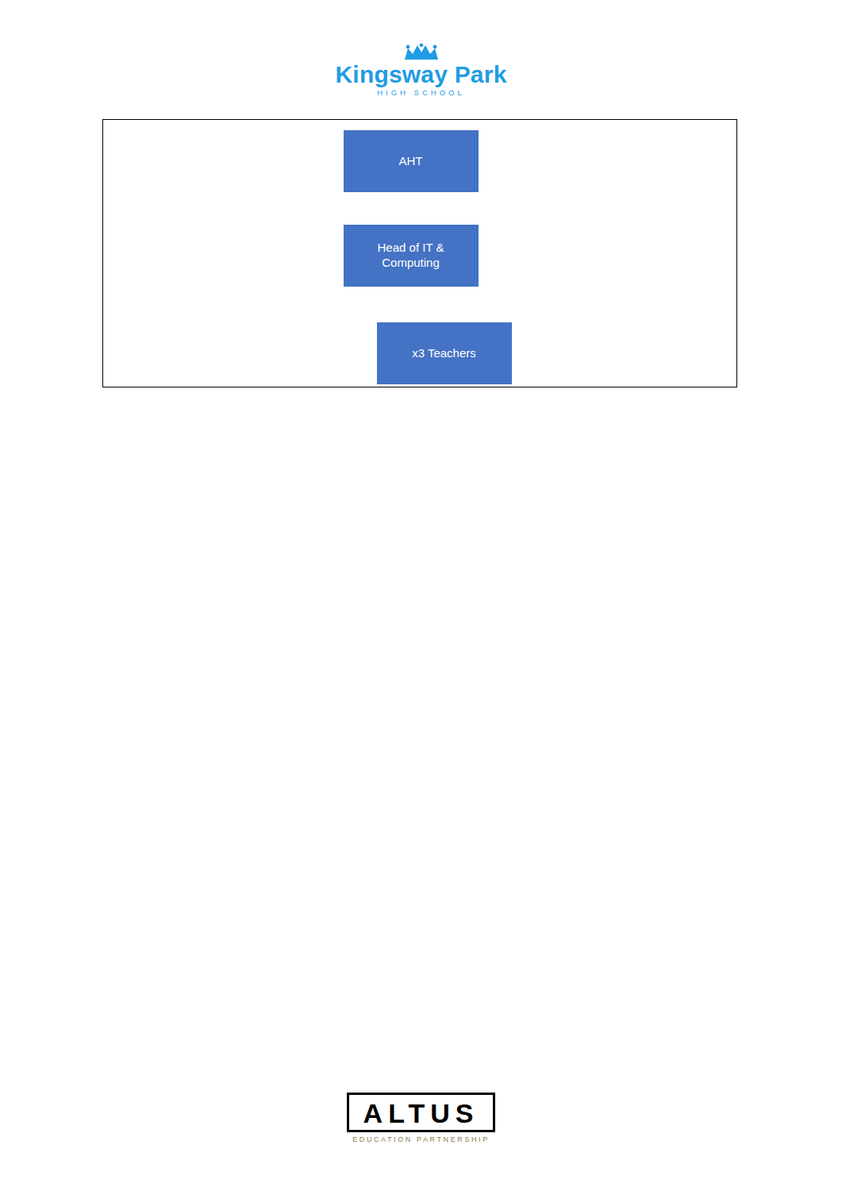Kingsway Park
HIGH SCHOOL
AHT
Head of IT &
Computing
x3 Teachers
ALTUS
EDUCATION PARTNERSHIP